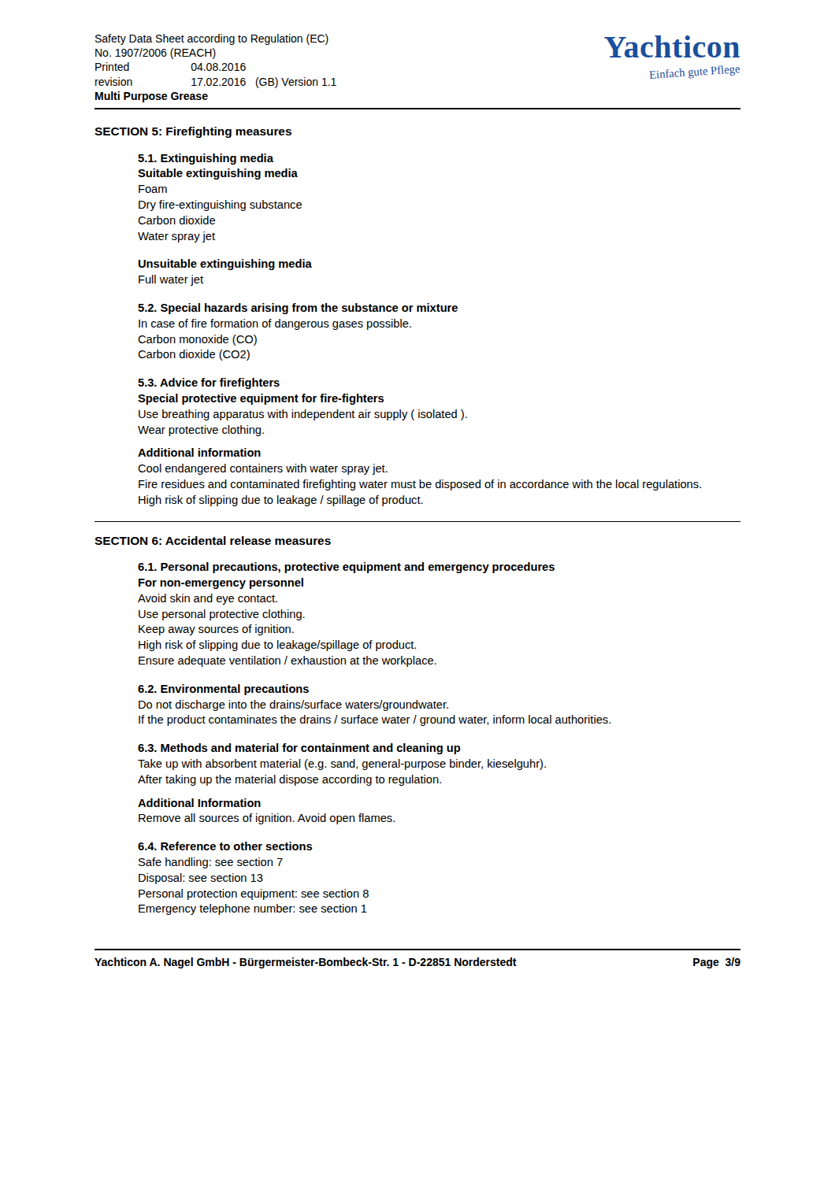Safety Data Sheet according to Regulation (EC)
No. 1907/2006 (REACH)
Printed 04.08.2016
revision 17.02.2016 (GB) Version 1.1
Multi Purpose Grease
Yachticon
Einfach gute Pflege
SECTION 5: Firefighting measures
5.1. Extinguishing media
Suitable extinguishing media
Foam
Dry fire-extinguishing substance
Carbon dioxide
Water spray jet
Unsuitable extinguishing media
Full water jet
5.2. Special hazards arising from the substance or mixture
In case of fire formation of dangerous gases possible.
Carbon monoxide (CO)
Carbon dioxide (CO2)
5.3. Advice for firefighters
Special protective equipment for fire-fighters
Use breathing apparatus with independent air supply ( isolated ).
Wear protective clothing.
Additional information
Cool endangered containers with water spray jet.
Fire residues and contaminated firefighting water must be disposed of in accordance with the local regulations.
High risk of slipping due to leakage / spillage of product.
SECTION 6: Accidental release measures
6.1. Personal precautions, protective equipment and emergency procedures
For non-emergency personnel
Avoid skin and eye contact.
Use personal protective clothing.
Keep away sources of ignition.
High risk of slipping due to leakage/spillage of product.
Ensure adequate ventilation / exhaustion at the workplace.
6.2. Environmental precautions
Do not discharge into the drains/surface waters/groundwater.
If the product contaminates the drains / surface water / ground water, inform local authorities.
6.3. Methods and material for containment and cleaning up
Take up with absorbent material (e.g. sand, general-purpose binder, kieselguhr).
After taking up the material dispose according to regulation.
Additional Information
Remove all sources of ignition. Avoid open flames.
6.4. Reference to other sections
Safe handling: see section 7
Disposal: see section 13
Personal protection equipment: see section 8
Emergency telephone number: see section 1
Yachticon A. Nagel GmbH - Bürgermeister-Bombeck-Str. 1 - D-22851 Norderstedt Page 3/9